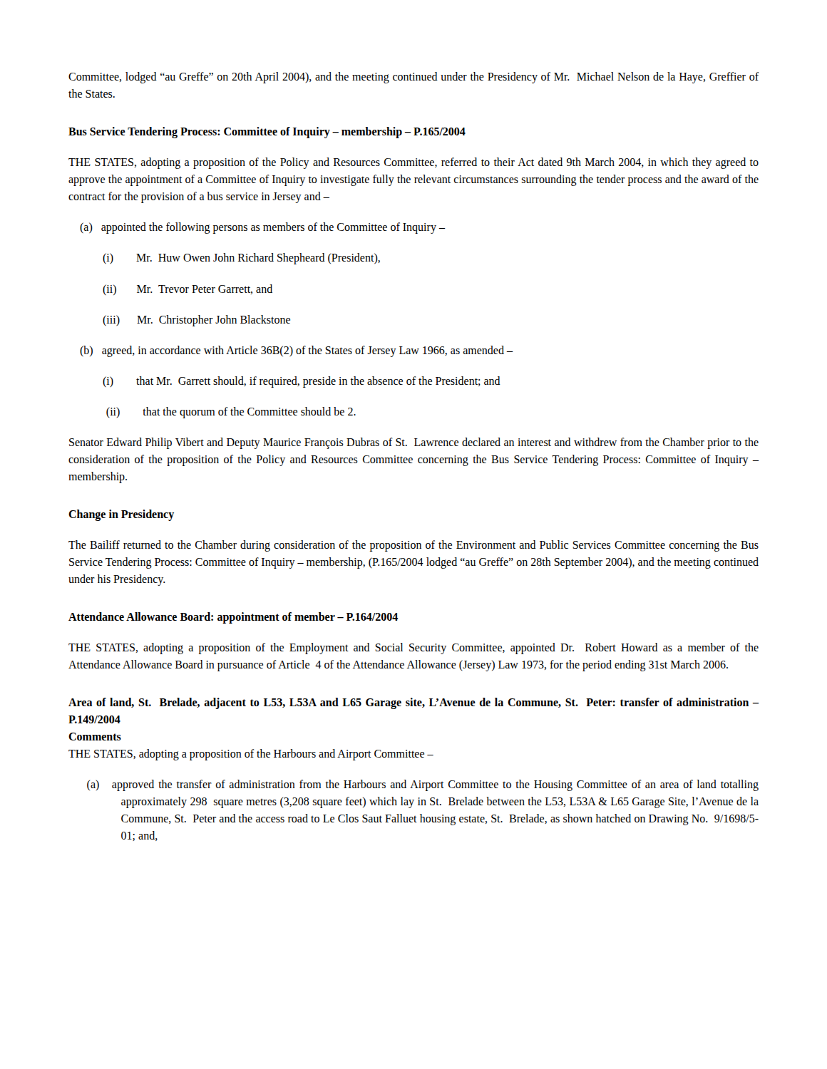Committee, lodged “au Greffe” on 20th April 2004), and the meeting continued under the Presidency of Mr. Michael Nelson de la Haye, Greffier of the States.
Bus Service Tendering Process: Committee of Inquiry – membership – P.165/2004
THE STATES, adopting a proposition of the Policy and Resources Committee, referred to their Act dated 9th March 2004, in which they agreed to approve the appointment of a Committee of Inquiry to investigate fully the relevant circumstances surrounding the tender process and the award of the contract for the provision of a bus service in Jersey and –
(a) appointed the following persons as members of the Committee of Inquiry –
(i) Mr. Huw Owen John Richard Shepheard (President),
(ii) Mr. Trevor Peter Garrett, and
(iii) Mr. Christopher John Blackstone
(b) agreed, in accordance with Article 36B(2) of the States of Jersey Law 1966, as amended –
(i) that Mr. Garrett should, if required, preside in the absence of the President; and
(ii) that the quorum of the Committee should be 2.
Senator Edward Philip Vibert and Deputy Maurice François Dubras of St. Lawrence declared an interest and withdrew from the Chamber prior to the consideration of the proposition of the Policy and Resources Committee concerning the Bus Service Tendering Process: Committee of Inquiry – membership.
Change in Presidency
The Bailiff returned to the Chamber during consideration of the proposition of the Environment and Public Services Committee concerning the Bus Service Tendering Process: Committee of Inquiry – membership, (P.165/2004 lodged “au Greffe” on 28th September 2004), and the meeting continued under his Presidency.
Attendance Allowance Board: appointment of member – P.164/2004
THE STATES, adopting a proposition of the Employment and Social Security Committee, appointed Dr. Robert Howard as a member of the Attendance Allowance Board in pursuance of Article 4 of the Attendance Allowance (Jersey) Law 1973, for the period ending 31st March 2006.
Area of land, St. Brelade, adjacent to L53, L53A and L65 Garage site, L’Avenue de la Commune, St. Peter: transfer of administration – P.149/2004
Comments
THE STATES, adopting a proposition of the Harbours and Airport Committee –
(a) approved the transfer of administration from the Harbours and Airport Committee to the Housing Committee of an area of land totalling approximately 298 square metres (3,208 square feet) which lay in St. Brelade between the L53, L53A & L65 Garage Site, l’Avenue de la Commune, St. Peter and the access road to Le Clos Saut Falluet housing estate, St. Brelade, as shown hatched on Drawing No. 9/1698/5-01; and,